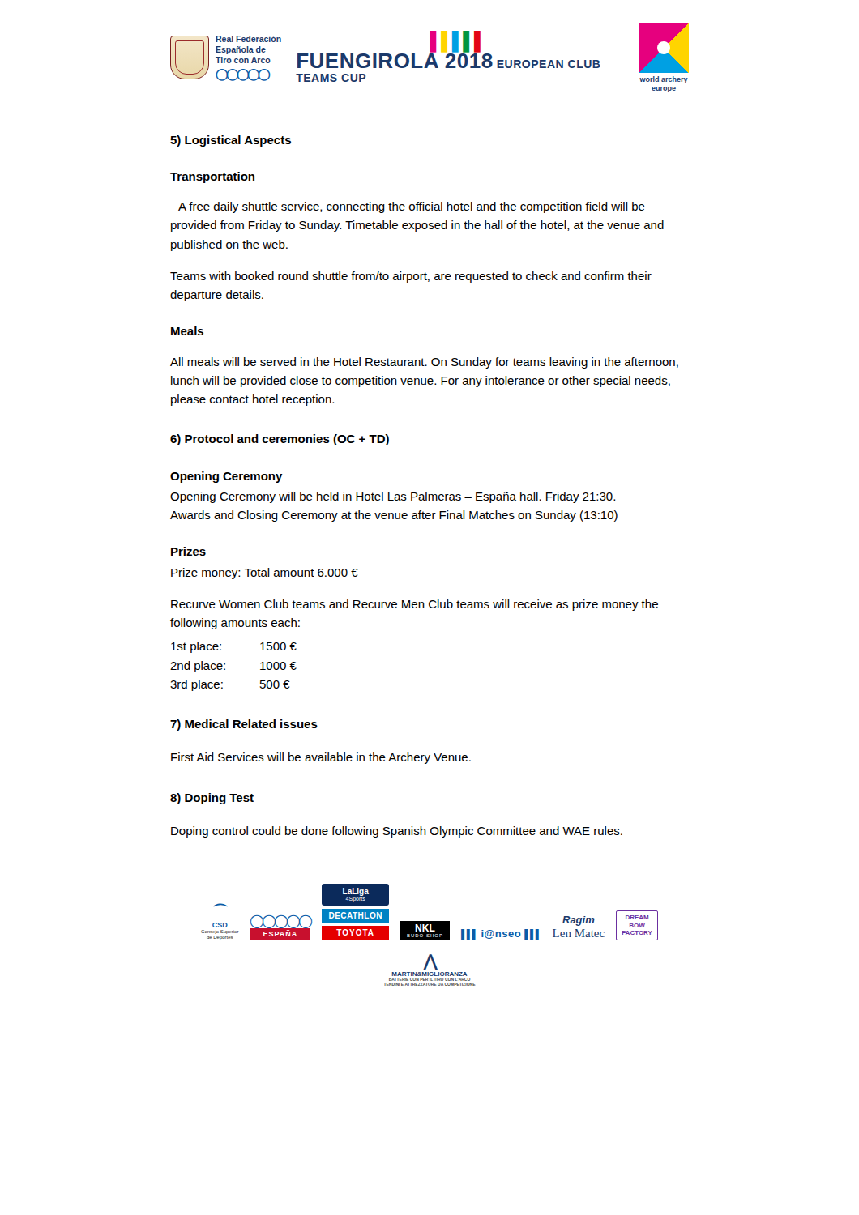Real Federación Española de Tiro con Arco ◯◯◯◯◯
▌▌▌▌▌ FUENGIROLA 2018 EUROPEAN CLUB TEAMS CUP
world archery
europe
5) Logistical Aspects
Transportation
A free daily shuttle service, connecting the official hotel and the competition field will be provided from Friday to Sunday. Timetable exposed in the hall of the hotel, at the venue and published on the web.
Teams with booked round shuttle from/to airport, are requested to check and confirm their departure details.
Meals
All meals will be served in the Hotel Restaurant. On Sunday for teams leaving in the afternoon, lunch will be provided close to competition venue. For any intolerance or other special needs, please contact hotel reception.
6) Protocol and ceremonies (OC + TD)
Opening Ceremony
Opening Ceremony will be held in Hotel Las Palmeras – España hall. Friday 21:30.
Awards and Closing Ceremony at the venue after Final Matches on Sunday (13:10)
Prizes
Prize money: Total amount 6.000 €
Recurve Women Club teams and Recurve Men Club teams will receive as prize money the following amounts each:
1st place: 1500 €
2nd place: 1000 €
3rd place: 500 €
7) Medical Related issues
First Aid Services will be available in the Archery Venue.
8) Doping Test
Doping control could be done following Spanish Olympic Committee and WAE rules.
⌒CSD
Consejo Superior
de Deportes
◯◯◯◯◯
ESPAÑA
LaLiga4Sports
DECATHLON
TOYOTA
NKLBUDO SHOP
▌▌▌ i@nseo ▌▌▌
Ragim
Len Matec
DREAM
BOW
FACTORY
⋀ MARTIN&MIGLIORANZA BATTERIE CON PER IL TIRO CON L'ARCO
TENDINI E ATTREZZATURE DA COMPETIZIONE